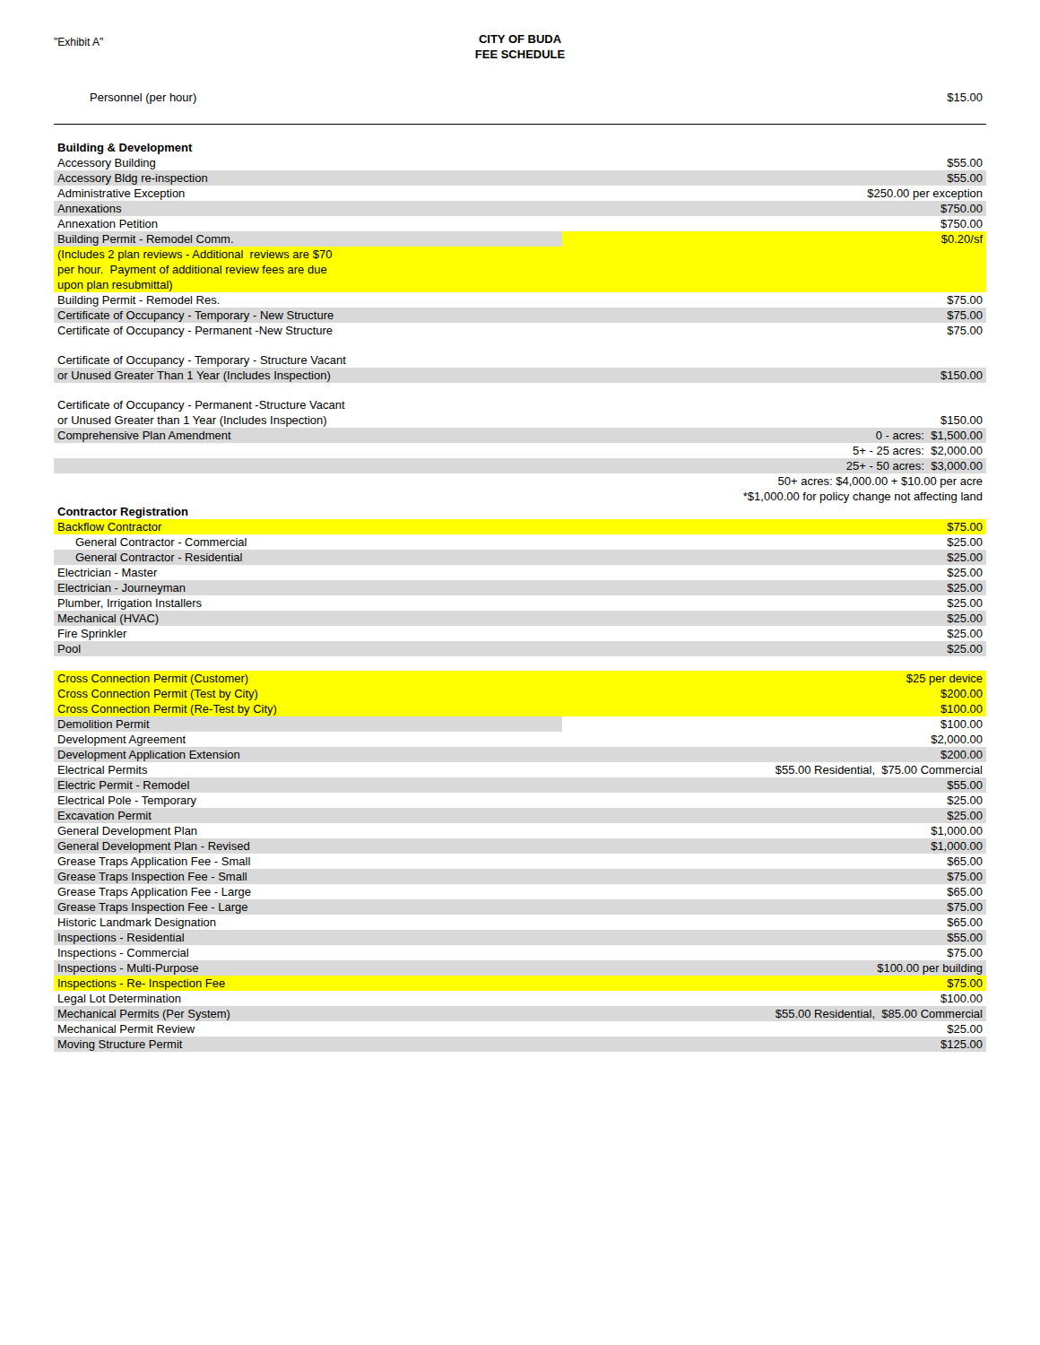"Exhibit A"
CITY OF BUDA
FEE SCHEDULE
| Personnel (per hour) | $15.00 |
| Building & Development | |
| Accessory Building | $55.00 |
| Accessory Bldg re-inspection | $55.00 |
| Administrative Exception | $250.00 per exception |
| Annexations | $750.00 |
| Annexation Petition | $750.00 |
| Building Permit - Remodel Comm. | $0.20/sf |
| (Includes 2 plan reviews - Additional reviews are $70 | |
| per hour. Payment of additional review fees are due | |
| upon plan resubmittal) | |
| Building Permit - Remodel Res. | $75.00 |
| Certificate of Occupancy - Temporary - New Structure | $75.00 |
| Certificate of Occupancy - Permanent -New Structure | $75.00 |
| Certificate of Occupancy - Temporary - Structure Vacant | |
| or Unused Greater Than 1 Year (Includes Inspection) | $150.00 |
| Certificate of Occupancy - Permanent -Structure Vacant | |
| or Unused Greater than 1 Year (Includes Inspection) | $150.00 |
| Comprehensive Plan Amendment | 0 - acres: $1,500.00 |
| | 5+ - 25 acres: $2,000.00 |
| | 25+ - 50 acres: $3,000.00 |
| | 50+ acres: $4,000.00 + $10.00 per acre |
| | *$1,000.00 for policy change not affecting land |
| Contractor Registration | |
| Backflow Contractor | $75.00 |
| General Contractor - Commercial | $25.00 |
| General Contractor - Residential | $25.00 |
| Electrician - Master | $25.00 |
| Electrician - Journeyman | $25.00 |
| Plumber, Irrigation Installers | $25.00 |
| Mechanical (HVAC) | $25.00 |
| Fire Sprinkler | $25.00 |
| Pool | $25.00 |
| Cross Connection Permit (Customer) | $25 per device |
| Cross Connection Permit (Test by City) | $200.00 |
| Cross Connection Permit (Re-Test by City) | $100.00 |
| Demolition Permit | $100.00 |
| Development Agreement | $2,000.00 |
| Development Application Extension | $200.00 |
| Electrical Permits | $55.00 Residential, $75.00 Commercial |
| Electric Permit - Remodel | $55.00 |
| Electrical Pole - Temporary | $25.00 |
| Excavation Permit | $25.00 |
| General Development Plan | $1,000.00 |
| General Development Plan - Revised | $1,000.00 |
| Grease Traps Application Fee - Small | $65.00 |
| Grease Traps Inspection Fee - Small | $75.00 |
| Grease Traps Application Fee - Large | $65.00 |
| Grease Traps Inspection Fee - Large | $75.00 |
| Historic Landmark Designation | $65.00 |
| Inspections - Residential | $55.00 |
| Inspections - Commercial | $75.00 |
| Inspections - Multi-Purpose | $100.00 per building |
| Inspections - Re- Inspection Fee | $75.00 |
| Legal Lot Determination | $100.00 |
| Mechanical Permits (Per System) | $55.00 Residential, $85.00 Commercial |
| Mechanical Permit Review | $25.00 |
| Moving Structure Permit | $125.00 |